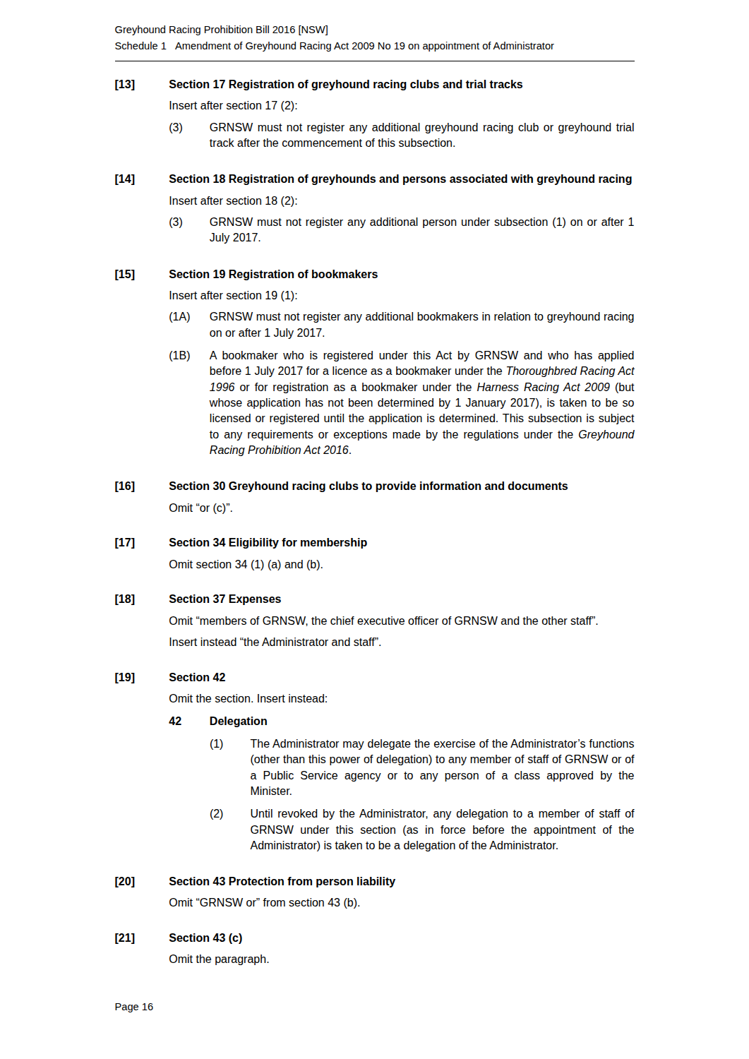Greyhound Racing Prohibition Bill 2016 [NSW]
Schedule 1 Amendment of Greyhound Racing Act 2009 No 19 on appointment of Administrator
[13]
Section 17 Registration of greyhound racing clubs and trial tracks
Insert after section 17 (2):
(3)
GRNSW must not register any additional greyhound racing club or greyhound trial track after the commencement of this subsection.
[14]
Section 18 Registration of greyhounds and persons associated with greyhound racing
Insert after section 18 (2):
(3)
GRNSW must not register any additional person under subsection (1) on or after 1 July 2017.
[15]
Section 19 Registration of bookmakers
Insert after section 19 (1):
(1A)
GRNSW must not register any additional bookmakers in relation to greyhound racing on or after 1 July 2017.
(1B)
A bookmaker who is registered under this Act by GRNSW and who has applied before 1 July 2017 for a licence as a bookmaker under the Thoroughbred Racing Act 1996 or for registration as a bookmaker under the Harness Racing Act 2009 (but whose application has not been determined by 1 January 2017), is taken to be so licensed or registered until the application is determined. This subsection is subject to any requirements or exceptions made by the regulations under the Greyhound Racing Prohibition Act 2016.
[16]
Section 30 Greyhound racing clubs to provide information and documents
Omit “or (c)”.
[17]
Section 34 Eligibility for membership
Omit section 34 (1) (a) and (b).
[18]
Section 37 Expenses
Omit “members of GRNSW, the chief executive officer of GRNSW and the other staff”.
Insert instead “the Administrator and staff”.
[19]
Section 42
Omit the section. Insert instead:
42
Delegation
(1)
The Administrator may delegate the exercise of the Administrator’s functions (other than this power of delegation) to any member of staff of GRNSW or of a Public Service agency or to any person of a class approved by the Minister.
(2)
Until revoked by the Administrator, any delegation to a member of staff of GRNSW under this section (as in force before the appointment of the Administrator) is taken to be a delegation of the Administrator.
[20]
Section 43 Protection from person liability
Omit “GRNSW or” from section 43 (b).
[21]
Section 43 (c)
Omit the paragraph.
Page 16